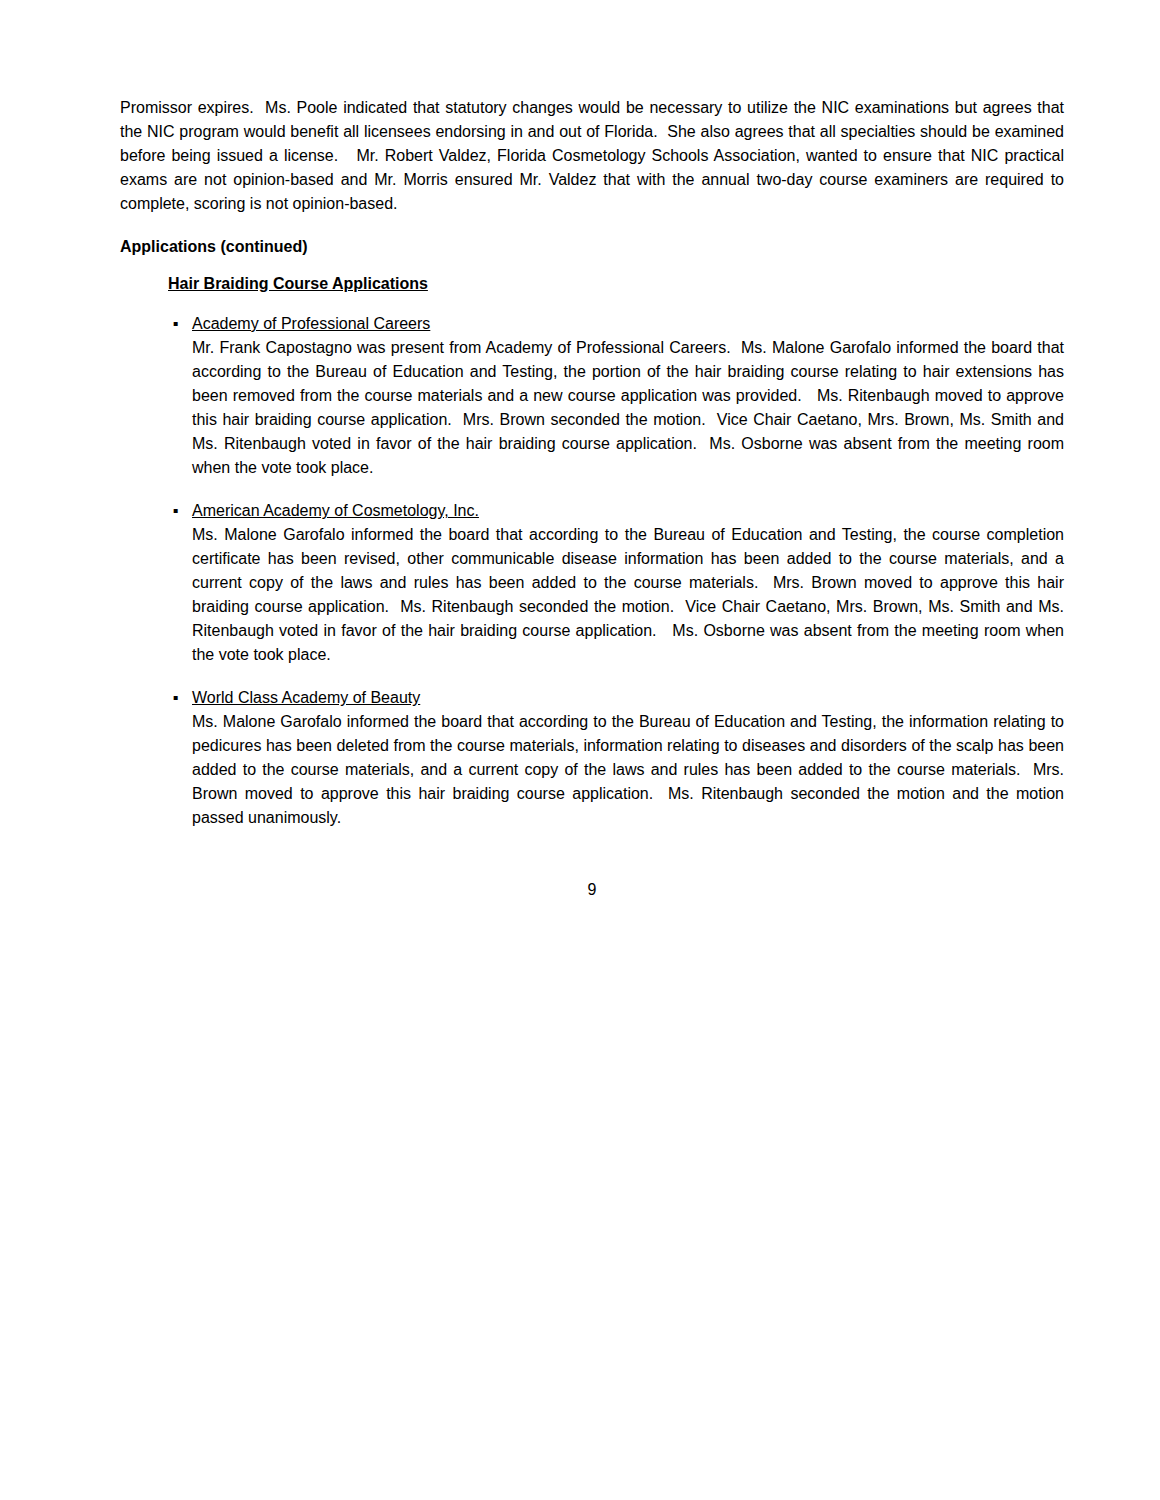Promissor expires. Ms. Poole indicated that statutory changes would be necessary to utilize the NIC examinations but agrees that the NIC program would benefit all licensees endorsing in and out of Florida. She also agrees that all specialties should be examined before being issued a license. Mr. Robert Valdez, Florida Cosmetology Schools Association, wanted to ensure that NIC practical exams are not opinion-based and Mr. Morris ensured Mr. Valdez that with the annual two-day course examiners are required to complete, scoring is not opinion-based.
Applications (continued)
Hair Braiding Course Applications
Academy of Professional Careers
Mr. Frank Capostagno was present from Academy of Professional Careers. Ms. Malone Garofalo informed the board that according to the Bureau of Education and Testing, the portion of the hair braiding course relating to hair extensions has been removed from the course materials and a new course application was provided. Ms. Ritenbaugh moved to approve this hair braiding course application. Mrs. Brown seconded the motion. Vice Chair Caetano, Mrs. Brown, Ms. Smith and Ms. Ritenbaugh voted in favor of the hair braiding course application. Ms. Osborne was absent from the meeting room when the vote took place.
American Academy of Cosmetology, Inc.
Ms. Malone Garofalo informed the board that according to the Bureau of Education and Testing, the course completion certificate has been revised, other communicable disease information has been added to the course materials, and a current copy of the laws and rules has been added to the course materials. Mrs. Brown moved to approve this hair braiding course application. Ms. Ritenbaugh seconded the motion. Vice Chair Caetano, Mrs. Brown, Ms. Smith and Ms. Ritenbaugh voted in favor of the hair braiding course application. Ms. Osborne was absent from the meeting room when the vote took place.
World Class Academy of Beauty
Ms. Malone Garofalo informed the board that according to the Bureau of Education and Testing, the information relating to pedicures has been deleted from the course materials, information relating to diseases and disorders of the scalp has been added to the course materials, and a current copy of the laws and rules has been added to the course materials. Mrs. Brown moved to approve this hair braiding course application. Ms. Ritenbaugh seconded the motion and the motion passed unanimously.
9